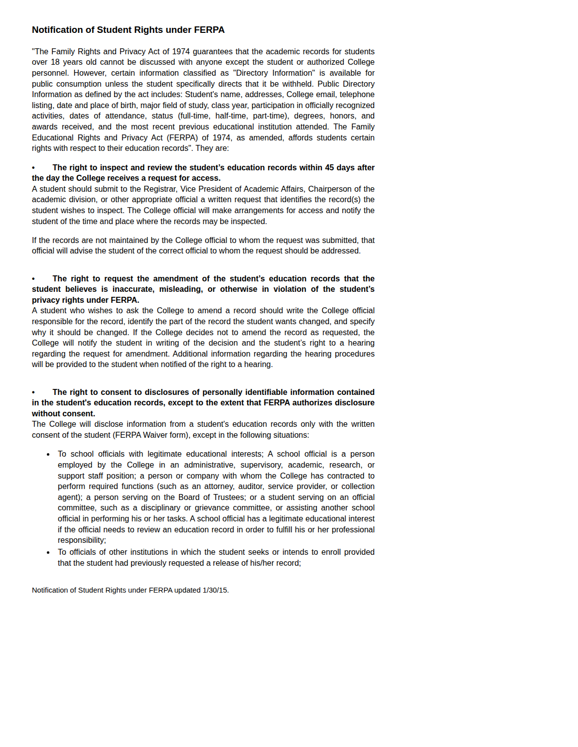Notification of Student Rights under FERPA
"The Family Rights and Privacy Act of 1974 guarantees that the academic records for students over 18 years old cannot be discussed with anyone except the student or authorized College personnel. However, certain information classified as "Directory Information" is available for public consumption unless the student specifically directs that it be withheld. Public Directory Information as defined by the act includes: Student's name, addresses, College email, telephone listing, date and place of birth, major field of study, class year, participation in officially recognized activities, dates of attendance, status (full-time, half-time, part-time), degrees, honors, and awards received, and the most recent previous educational institution attended. The Family Educational Rights and Privacy Act (FERPA) of 1974, as amended, affords students certain rights with respect to their education records". They are:
•The right to inspect and review the student’s education records within 45 days after the day the College receives a request for access.
A student should submit to the Registrar, Vice President of Academic Affairs, Chairperson of the academic division, or other appropriate official a written request that identifies the record(s) the student wishes to inspect. The College official will make arrangements for access and notify the student of the time and place where the records may be inspected.
If the records are not maintained by the College official to whom the request was submitted, that official will advise the student of the correct official to whom the request should be addressed.
•The right to request the amendment of the student’s education records that the student believes is inaccurate, misleading, or otherwise in violation of the student’s privacy rights under FERPA.
A student who wishes to ask the College to amend a record should write the College official responsible for the record, identify the part of the record the student wants changed, and specify why it should be changed. If the College decides not to amend the record as requested, the College will notify the student in writing of the decision and the student’s right to a hearing regarding the request for amendment. Additional information regarding the hearing procedures will be provided to the student when notified of the right to a hearing.
•The right to consent to disclosures of personally identifiable information contained in the student's education records, except to the extent that FERPA authorizes disclosure without consent.
The College will disclose information from a student's education records only with the written consent of the student (FERPA Waiver form), except in the following situations:
To school officials with legitimate educational interests; A school official is a person employed by the College in an administrative, supervisory, academic, research, or support staff position; a person or company with whom the College has contracted to perform required functions (such as an attorney, auditor, service provider, or collection agent); a person serving on the Board of Trustees; or a student serving on an official committee, such as a disciplinary or grievance committee, or assisting another school official in performing his or her tasks. A school official has a legitimate educational interest if the official needs to review an education record in order to fulfill his or her professional responsibility;
To officials of other institutions in which the student seeks or intends to enroll provided that the student had previously requested a release of his/her record;
Notification of Student Rights under FERPA updated 1/30/15.